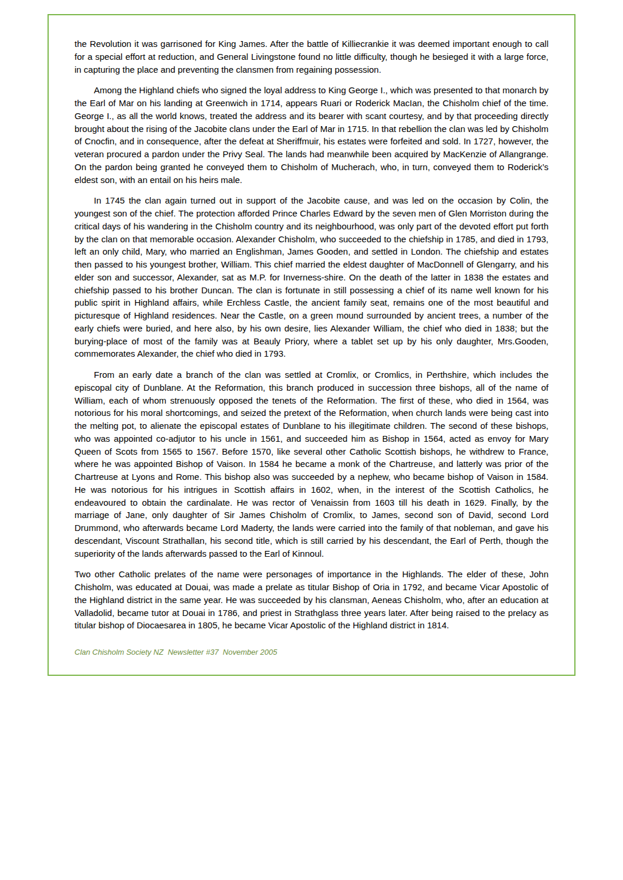the Revolution it was garrisoned for King James. After the battle of Killiecrankie it was deemed important enough to call for a special effort at reduction, and General Livingstone found no little difficulty, though he besieged it with a large force, in capturing the place and preventing the clansmen from regaining possession.
Among the Highland chiefs who signed the loyal address to King George I., which was presented to that monarch by the Earl of Mar on his landing at Greenwich in 1714, appears Ruari or Roderick MacIan, the Chisholm chief of the time. George I., as all the world knows, treated the address and its bearer with scant courtesy, and by that proceeding directly brought about the rising of the Jacobite clans under the Earl of Mar in 1715. In that rebellion the clan was led by Chisholm of Cnocfin, and in consequence, after the defeat at Sheriffmuir, his estates were forfeited and sold. In 1727, however, the veteran procured a pardon under the Privy Seal. The lands had meanwhile been acquired by MacKenzie of Allangrange. On the pardon being granted he conveyed them to Chisholm of Mucherach, who, in turn, conveyed them to Roderick’s eldest son, with an entail on his heirs male.
In 1745 the clan again turned out in support of the Jacobite cause, and was led on the occasion by Colin, the youngest son of the chief. The protection afforded Prince Charles Edward by the seven men of Glen Morriston during the critical days of his wandering in the Chisholm country and its neighbourhood, was only part of the devoted effort put forth by the clan on that memorable occasion. Alexander Chisholm, who succeeded to the chiefship in 1785, and died in 1793, left an only child, Mary, who married an Englishman, James Gooden, and settled in London. The chiefship and estates then passed to his youngest brother, William. This chief married the eldest daughter of MacDonnell of Glengarry, and his elder son and successor, Alexander, sat as M.P. for Inverness-shire. On the death of the latter in 1838 the estates and chiefship passed to his brother Duncan. The clan is fortunate in still possessing a chief of its name well known for his public spirit in Highland affairs, while Erchless Castle, the ancient family seat, remains one of the most beautiful and picturesque of Highland residences. Near the Castle, on a green mound surrounded by ancient trees, a number of the early chiefs were buried, and here also, by his own desire, lies Alexander William, the chief who died in 1838; but the burying-place of most of the family was at Beauly Priory, where a tablet set up by his only daughter, Mrs.Gooden, commemorates Alexander, the chief who died in 1793.
From an early date a branch of the clan was settled at Cromlix, or Cromlics, in Perthshire, which includes the episcopal city of Dunblane. At the Reformation, this branch produced in succession three bishops, all of the name of William, each of whom strenuously opposed the tenets of the Reformation. The first of these, who died in 1564, was notorious for his moral shortcomings, and seized the pretext of the Reformation, when church lands were being cast into the melting pot, to alienate the episcopal estates of Dunblane to his illegitimate children. The second of these bishops, who was appointed co-adjutor to his uncle in 1561, and succeeded him as Bishop in 1564, acted as envoy for Mary Queen of Scots from 1565 to 1567. Before 1570, like several other Catholic Scottish bishops, he withdrew to France, where he was appointed Bishop of Vaison. In 1584 he became a monk of the Chartreuse, and latterly was prior of the Chartreuse at Lyons and Rome. This bishop also was succeeded by a nephew, who became bishop of Vaison in 1584. He was notorious for his intrigues in Scottish affairs in 1602, when, in the interest of the Scottish Catholics, he endeavoured to obtain the cardinalate. He was rector of Venaissin from 1603 till his death in 1629. Finally, by the marriage of Jane, only daughter of Sir James Chisholm of Cromlix, to James, second son of David, second Lord Drummond, who afterwards became Lord Maderty, the lands were carried into the family of that nobleman, and gave his descendant, Viscount Strathallan, his second title, which is still carried by his descendant, the Earl of Perth, though the superiority of the lands afterwards passed to the Earl of Kinnoul.
Two other Catholic prelates of the name were personages of importance in the Highlands. The elder of these, John Chisholm, was educated at Douai, was made a prelate as titular Bishop of Oria in 1792, and became Vicar Apostolic of the Highland district in the same year. He was succeeded by his clansman, Aeneas Chisholm, who, after an education at Valladolid, became tutor at Douai in 1786, and priest in Strathglass three years later. After being raised to the prelacy as titular bishop of Diocaesarea in 1805, he became Vicar Apostolic of the Highland district in 1814.
Clan Chisholm Society NZ Newsletter #37 November 2005